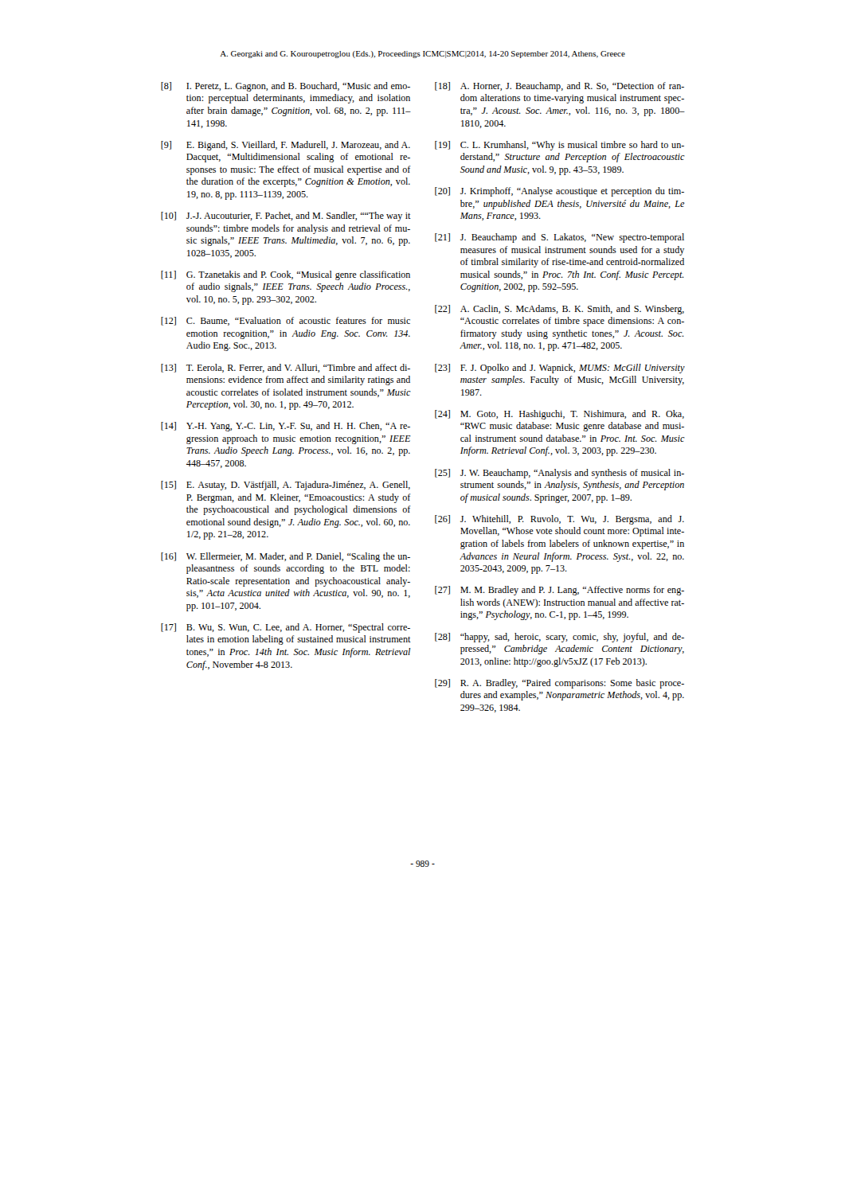A. Georgaki and G. Kouroupetroglou (Eds.), Proceedings ICMC|SMC|2014, 14-20 September 2014, Athens, Greece
[8] I. Peretz, L. Gagnon, and B. Bouchard, “Music and emotion: perceptual determinants, immediacy, and isolation after brain damage,” Cognition, vol. 68, no. 2, pp. 111–141, 1998.
[9] E. Bigand, S. Vieillard, F. Madurell, J. Marozeau, and A. Dacquet, “Multidimensional scaling of emotional responses to music: The effect of musical expertise and of the duration of the excerpts,” Cognition & Emotion, vol. 19, no. 8, pp. 1113–1139, 2005.
[10] J.-J. Aucouturier, F. Pachet, and M. Sandler, ““The way it sounds”: timbre models for analysis and retrieval of music signals,” IEEE Trans. Multimedia, vol. 7, no. 6, pp. 1028–1035, 2005.
[11] G. Tzanetakis and P. Cook, “Musical genre classification of audio signals,” IEEE Trans. Speech Audio Process., vol. 10, no. 5, pp. 293–302, 2002.
[12] C. Baume, “Evaluation of acoustic features for music emotion recognition,” in Audio Eng. Soc. Conv. 134. Audio Eng. Soc., 2013.
[13] T. Eerola, R. Ferrer, and V. Alluri, “Timbre and affect dimensions: evidence from affect and similarity ratings and acoustic correlates of isolated instrument sounds,” Music Perception, vol. 30, no. 1, pp. 49–70, 2012.
[14] Y.-H. Yang, Y.-C. Lin, Y.-F. Su, and H. H. Chen, “A regression approach to music emotion recognition,” IEEE Trans. Audio Speech Lang. Process., vol. 16, no. 2, pp. 448–457, 2008.
[15] E. Asutay, D. Västfjäll, A. Tajadura-Jiménez, A. Genell, P. Bergman, and M. Kleiner, “Emoacoustics: A study of the psychoacoustical and psychological dimensions of emotional sound design,” J. Audio Eng. Soc., vol. 60, no. 1/2, pp. 21–28, 2012.
[16] W. Ellermeier, M. Mader, and P. Daniel, “Scaling the unpleasantness of sounds according to the BTL model: Ratio-scale representation and psychoacoustical analysis,” Acta Acustica united with Acustica, vol. 90, no. 1, pp. 101–107, 2004.
[17] B. Wu, S. Wun, C. Lee, and A. Horner, “Spectral correlates in emotion labeling of sustained musical instrument tones,” in Proc. 14th Int. Soc. Music Inform. Retrieval Conf., November 4-8 2013.
[18] A. Horner, J. Beauchamp, and R. So, “Detection of random alterations to time-varying musical instrument spectra,” J. Acoust. Soc. Amer., vol. 116, no. 3, pp. 1800–1810, 2004.
[19] C. L. Krumhansl, “Why is musical timbre so hard to understand,” Structure and Perception of Electroacoustic Sound and Music, vol. 9, pp. 43–53, 1989.
[20] J. Krimphoff, “Analyse acoustique et perception du timbre,” unpublished DEA thesis, Université du Maine, Le Mans, France, 1993.
[21] J. Beauchamp and S. Lakatos, “New spectro-temporal measures of musical instrument sounds used for a study of timbral similarity of rise-time-and centroid-normalized musical sounds,” in Proc. 7th Int. Conf. Music Percept. Cognition, 2002, pp. 592–595.
[22] A. Caclin, S. McAdams, B. K. Smith, and S. Winsberg, “Acoustic correlates of timbre space dimensions: A confirmatory study using synthetic tones,” J. Acoust. Soc. Amer., vol. 118, no. 1, pp. 471–482, 2005.
[23] F. J. Opolko and J. Wapnick, MUMS: McGill University master samples. Faculty of Music, McGill University, 1987.
[24] M. Goto, H. Hashiguchi, T. Nishimura, and R. Oka, “RWC music database: Music genre database and musical instrument sound database.” in Proc. Int. Soc. Music Inform. Retrieval Conf., vol. 3, 2003, pp. 229–230.
[25] J. W. Beauchamp, “Analysis and synthesis of musical instrument sounds,” in Analysis, Synthesis, and Perception of musical sounds. Springer, 2007, pp. 1–89.
[26] J. Whitehill, P. Ruvolo, T. Wu, J. Bergsma, and J. Movellan, “Whose vote should count more: Optimal integration of labels from labelers of unknown expertise,” in Advances in Neural Inform. Process. Syst., vol. 22, no. 2035-2043, 2009, pp. 7–13.
[27] M. M. Bradley and P. J. Lang, “Affective norms for english words (ANEW): Instruction manual and affective ratings,” Psychology, no. C-1, pp. 1–45, 1999.
[28]“happy, sad, heroic, scary, comic, shy, joyful, and depressed,” Cambridge Academic Content Dictionary, 2013, online: http://goo.gl/v5xJZ (17 Feb 2013).
[29] R. A. Bradley, “Paired comparisons: Some basic procedures and examples,” Nonparametric Methods, vol. 4, pp. 299–326, 1984.
- 989 -